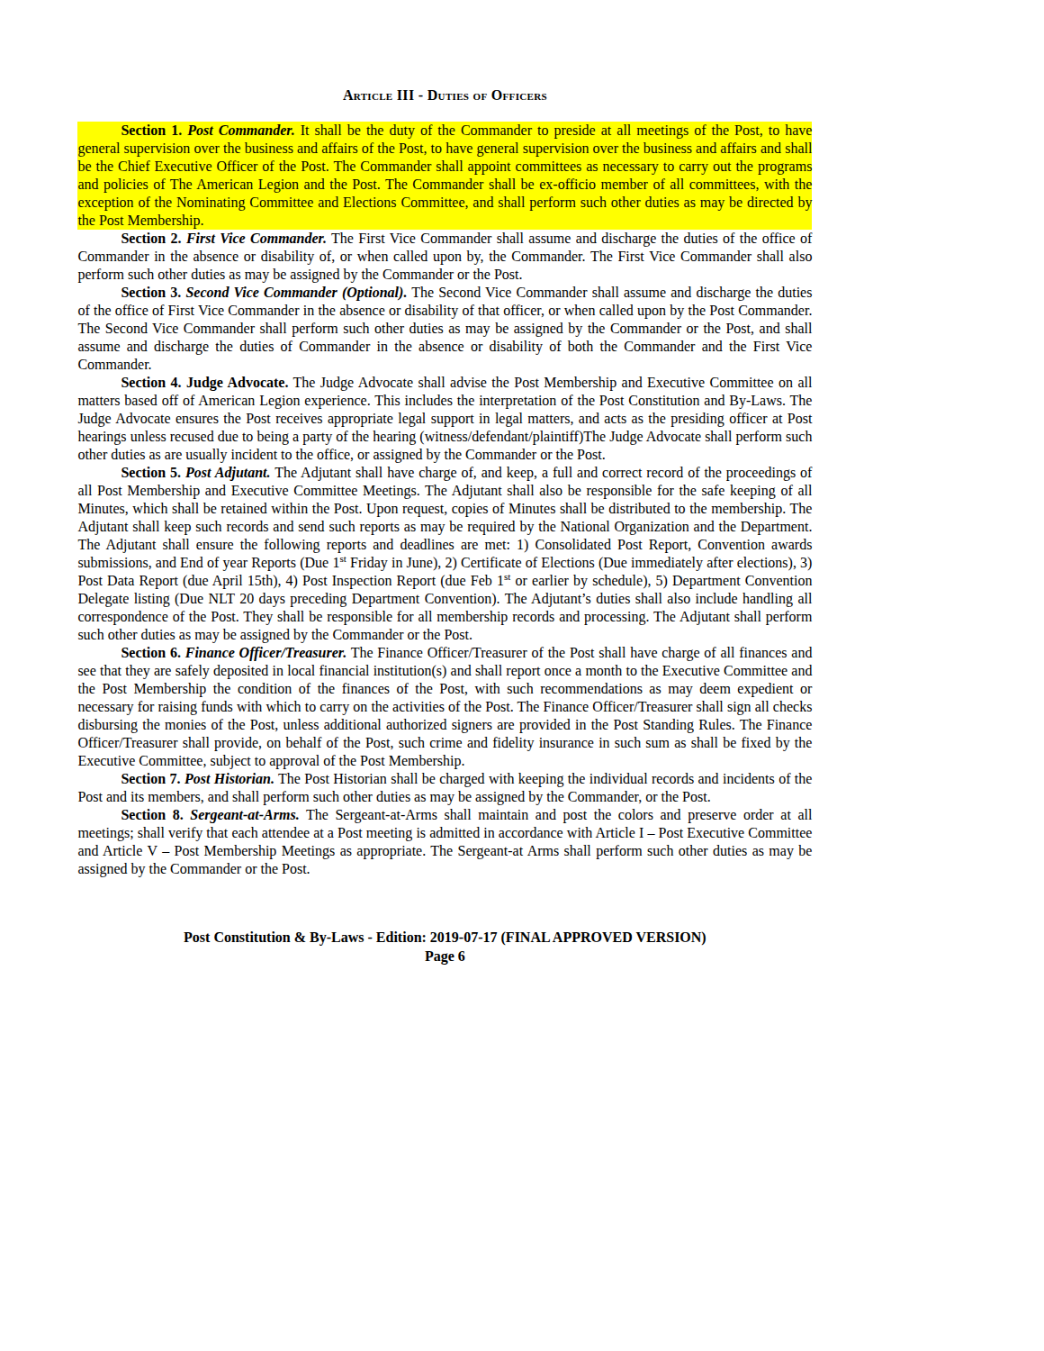Article III - Duties of Officers
Section 1. Post Commander. It shall be the duty of the Commander to preside at all meetings of the Post, to have general supervision over the business and affairs of the Post, to have general supervision over the business and affairs and shall be the Chief Executive Officer of the Post. The Commander shall appoint committees as necessary to carry out the programs and policies of The American Legion and the Post. The Commander shall be ex-officio member of all committees, with the exception of the Nominating Committee and Elections Committee, and shall perform such other duties as may be directed by the Post Membership.
Section 2. First Vice Commander. The First Vice Commander shall assume and discharge the duties of the office of Commander in the absence or disability of, or when called upon by, the Commander. The First Vice Commander shall also perform such other duties as may be assigned by the Commander or the Post.
Section 3. Second Vice Commander (Optional). The Second Vice Commander shall assume and discharge the duties of the office of First Vice Commander in the absence or disability of that officer, or when called upon by the Post Commander. The Second Vice Commander shall perform such other duties as may be assigned by the Commander or the Post, and shall assume and discharge the duties of Commander in the absence or disability of both the Commander and the First Vice Commander.
Section 4. Judge Advocate. The Judge Advocate shall advise the Post Membership and Executive Committee on all matters based off of American Legion experience. This includes the interpretation of the Post Constitution and By-Laws. The Judge Advocate ensures the Post receives appropriate legal support in legal matters, and acts as the presiding officer at Post hearings unless recused due to being a party of the hearing (witness/defendant/plaintiff)The Judge Advocate shall perform such other duties as are usually incident to the office, or assigned by the Commander or the Post.
Section 5. Post Adjutant. The Adjutant shall have charge of, and keep, a full and correct record of the proceedings of all Post Membership and Executive Committee Meetings. The Adjutant shall also be responsible for the safe keeping of all Minutes, which shall be retained within the Post. Upon request, copies of Minutes shall be distributed to the membership. The Adjutant shall keep such records and send such reports as may be required by the National Organization and the Department. The Adjutant shall ensure the following reports and deadlines are met: 1) Consolidated Post Report, Convention awards submissions, and End of year Reports (Due 1st Friday in June), 2) Certificate of Elections (Due immediately after elections), 3) Post Data Report (due April 15th), 4) Post Inspection Report (due Feb 1st or earlier by schedule), 5) Department Convention Delegate listing (Due NLT 20 days preceding Department Convention). The Adjutant’s duties shall also include handling all correspondence of the Post. They shall be responsible for all membership records and processing. The Adjutant shall perform such other duties as may be assigned by the Commander or the Post.
Section 6. Finance Officer/Treasurer. The Finance Officer/Treasurer of the Post shall have charge of all finances and see that they are safely deposited in local financial institution(s) and shall report once a month to the Executive Committee and the Post Membership the condition of the finances of the Post, with such recommendations as may deem expedient or necessary for raising funds with which to carry on the activities of the Post. The Finance Officer/Treasurer shall sign all checks disbursing the monies of the Post, unless additional authorized signers are provided in the Post Standing Rules. The Finance Officer/Treasurer shall provide, on behalf of the Post, such crime and fidelity insurance in such sum as shall be fixed by the Executive Committee, subject to approval of the Post Membership.
Section 7. Post Historian. The Post Historian shall be charged with keeping the individual records and incidents of the Post and its members, and shall perform such other duties as may be assigned by the Commander, or the Post.
Section 8. Sergeant-at-Arms. The Sergeant-at-Arms shall maintain and post the colors and preserve order at all meetings; shall verify that each attendee at a Post meeting is admitted in accordance with Article I – Post Executive Committee and Article V – Post Membership Meetings as appropriate. The Sergeant-at Arms shall perform such other duties as may be assigned by the Commander or the Post.
Post Constitution & By-Laws - Edition: 2019-07-17 (FINAL APPROVED VERSION)
Page 6